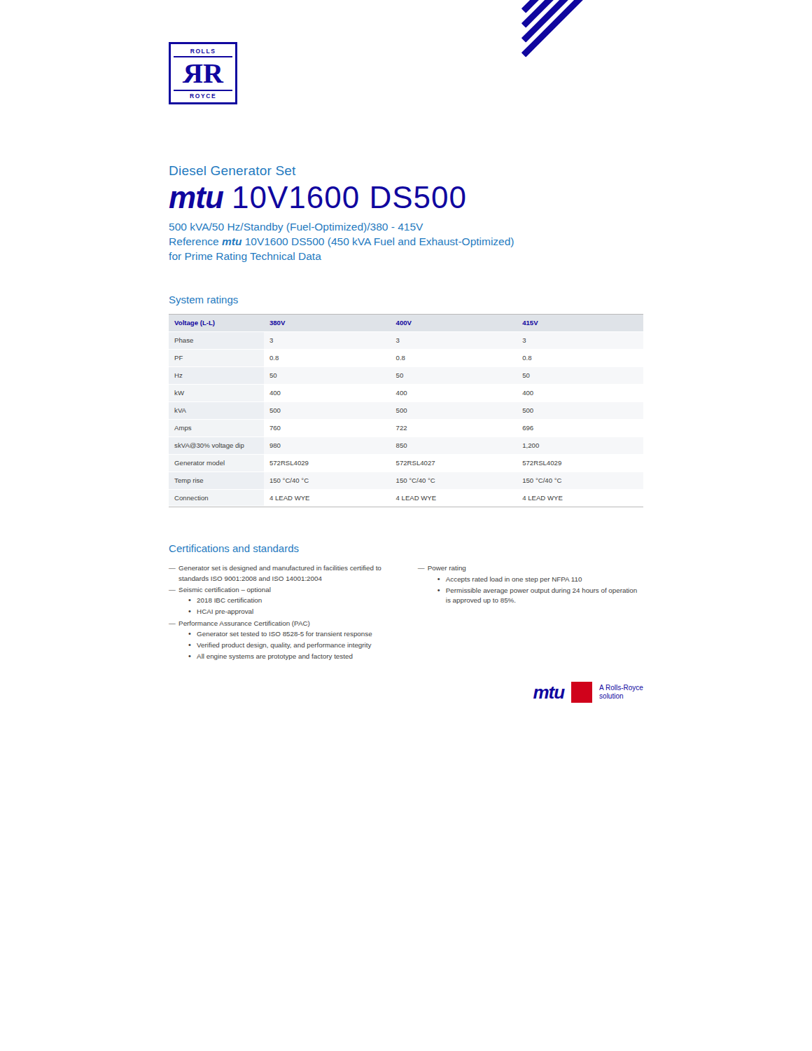ROLLS
RR
ROYCE
Diesel Generator Set
mtu 10V1600 DS500
500 kVA/50 Hz/Standby (Fuel-Optimized)/380 - 415V
Reference mtu 10V1600 DS500 (450 kVA Fuel and Exhaust-Optimized)
for Prime Rating Technical Data
System ratings
| Voltage (L-L) | 380V | 400V | 415V |
| --- | --- | --- | --- |
| Phase | 3 | 3 | 3 |
| PF | 0.8 | 0.8 | 0.8 |
| Hz | 50 | 50 | 50 |
| kW | 400 | 400 | 400 |
| kVA | 500 | 500 | 500 |
| Amps | 760 | 722 | 696 |
| skVA@30% voltage dip | 980 | 850 | 1,200 |
| Generator model | 572RSL4029 | 572RSL4027 | 572RSL4029 |
| Temp rise | 150 °C/40 °C | 150 °C/40 °C | 150 °C/40 °C |
| Connection | 4 LEAD WYE | 4 LEAD WYE | 4 LEAD WYE |
Certifications and standards
Generator set is designed and manufactured in facilities certified to standards ISO 9001:2008 and ISO 14001:2004
Seismic certification – optional
2018 IBC certification
HCAI pre-approval
Performance Assurance Certification (PAC)
Generator set tested to ISO 8528-5 for transient response
Verified product design, quality, and performance integrity
All engine systems are prototype and factory tested
Power rating
Accepts rated load in one step per NFPA 110
Permissible average power output during 24 hours of operation is approved up to 85%.
mtu
A Rolls-Royce
solution